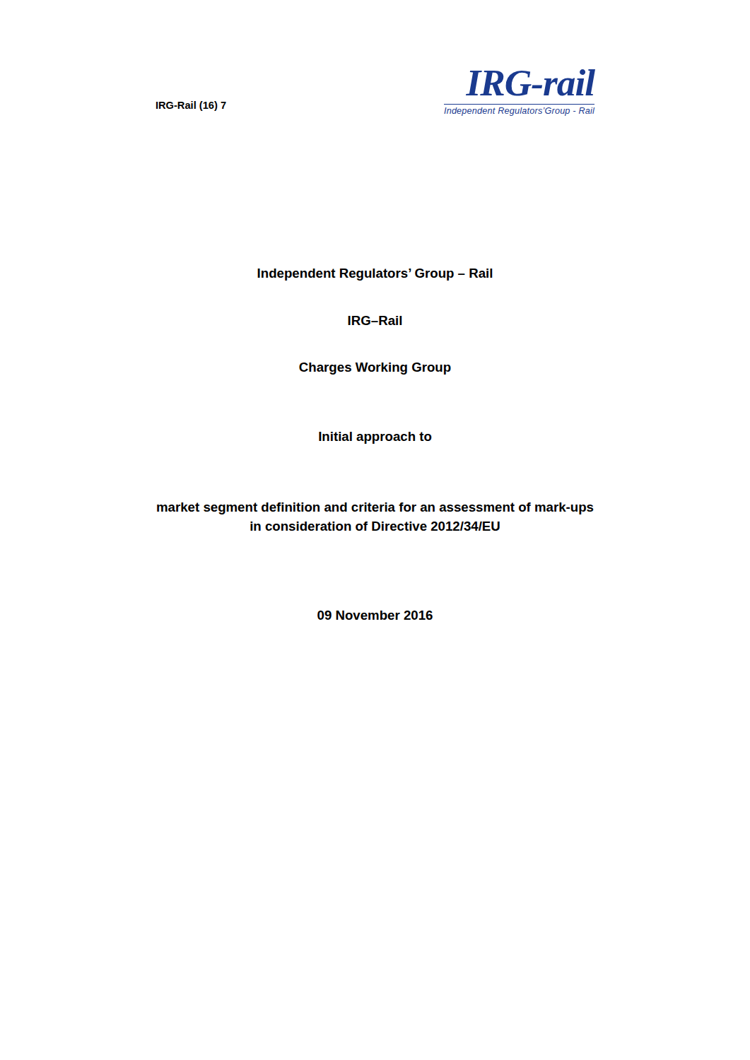IRG-Rail (16) 7
IRG-rail
Independent Regulators’Group - Rail
Independent Regulators’ Group – Rail
IRG–Rail
Charges Working Group
Initial approach to
market segment definition and criteria for an assessment of mark-ups in consideration of Directive 2012/34/EU
09 November 2016